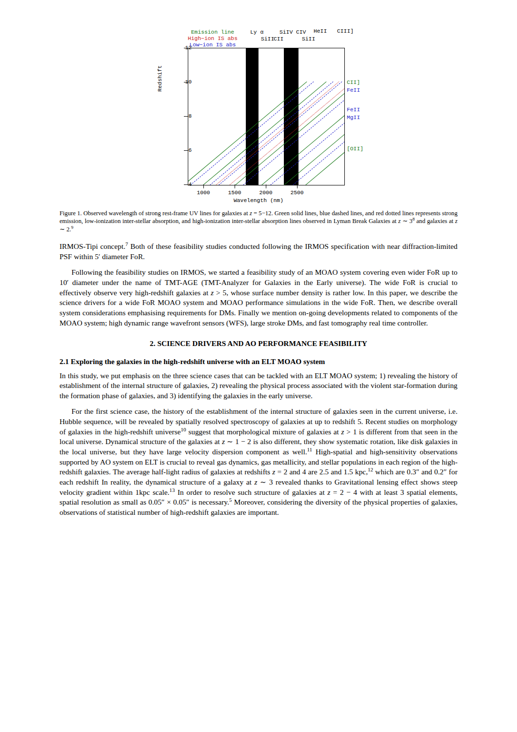Emission line
High−ion IS abs
Low−ion IS abs
Ly α SiIV CIV HeII CIII] SiII CII SiII
12
10
8
6
4
Redshift
1000
1500
2000
2500
Wavelength (nm)
CII]
FeII
FeII
MgII
[OII]
Figure 1. Observed wavelength of strong rest-frame UV lines for galaxies at z = 5−12. Green solid lines, blue dashed lines, and red dotted lines represents strong emission, low-ionization inter-stellar absorption, and high-ionization inter-stellar absorption lines observed in Lyman Break Galaxies at z ∼ 38 and galaxies at z ∼ 2.9
IRMOS-Tipi concept.7 Both of these feasibility studies conducted following the IRMOS specification with near diffraction-limited PSF within 5′ diameter FoR.
Following the feasibility studies on IRMOS, we started a feasibility study of an MOAO system covering even wider FoR up to 10′ diameter under the name of TMT-AGE (TMT-Analyzer for Galaxies in the Early universe). The wide FoR is crucial to effectively observe very high-redshift galaxies at z > 5, whose surface number density is rather low. In this paper, we describe the science drivers for a wide FoR MOAO system and MOAO performance simulations in the wide FoR. Then, we describe overall system considerations emphasising requirements for DMs. Finally we mention on-going developments related to components of the MOAO system; high dynamic range wavefront sensors (WFS), large stroke DMs, and fast tomography real time controller.
2. SCIENCE DRIVERS AND AO PERFORMANCE FEASIBILITY
2.1 Exploring the galaxies in the high-redshift universe with an ELT MOAO system
In this study, we put emphasis on the three science cases that can be tackled with an ELT MOAO system; 1) revealing the history of establishment of the internal structure of galaxies, 2) revealing the physical process associated with the violent star-formation during the formation phase of galaxies, and 3) identifying the galaxies in the early universe.
For the first science case, the history of the establishment of the internal structure of galaxies seen in the current universe, i.e. Hubble sequence, will be revealed by spatially resolved spectroscopy of galaxies at up to redshift 5. Recent studies on morphology of galaxies in the high-redshift universe10 suggest that morphological mixture of galaxies at z > 1 is different from that seen in the local universe. Dynamical structure of the galaxies at z ∼ 1 − 2 is also different, they show systematic rotation, like disk galaxies in the local universe, but they have large velocity dispersion component as well.11 High-spatial and high-sensitivity observations supported by AO system on ELT is crucial to reveal gas dynamics, gas metallicity, and stellar populations in each region of the high-redshift galaxies. The average half-light radius of galaxies at redshifts z = 2 and 4 are 2.5 and 1.5 kpc,12 which are 0.3″ and 0.2″ for each redshift In reality, the dynamical structure of a galaxy at z ∼ 3 revealed thanks to Gravitational lensing effect shows steep velocity gradient within 1kpc scale.13 In order to resolve such structure of galaxies at z = 2 − 4 with at least 3 spatial elements, spatial resolution as small as 0.05″ × 0.05″ is necessary.5 Moreover, considering the diversity of the physical properties of galaxies, observations of statistical number of high-redshift galaxies are important.